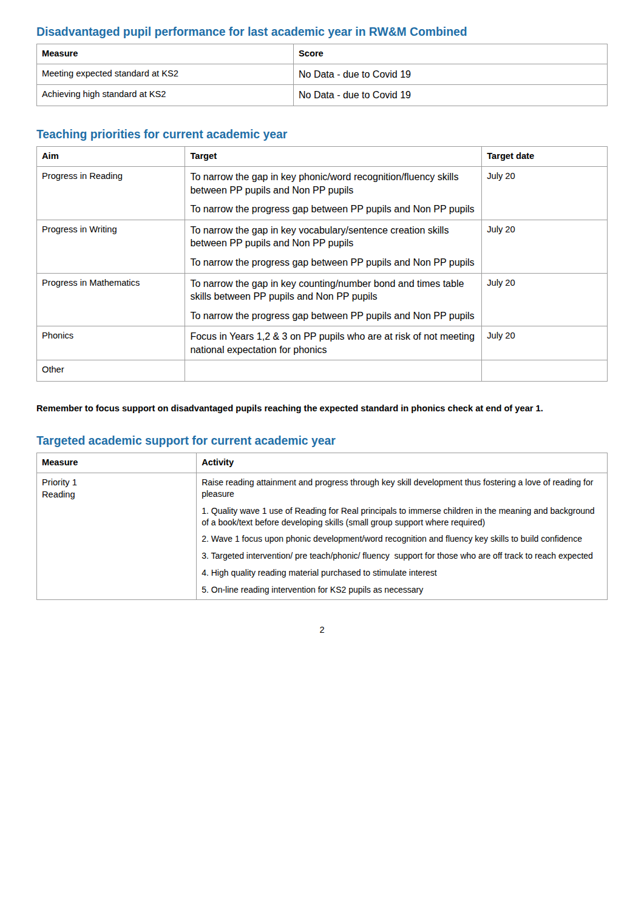Disadvantaged pupil performance for last academic year in RW&M Combined
| Measure | Score |
| --- | --- |
| Meeting expected standard at KS2 | No Data - due to Covid 19 |
| Achieving high standard at KS2 | No Data - due to Covid 19 |
Teaching priorities for current academic year
| Aim | Target | Target date |
| --- | --- | --- |
| Progress in Reading | To narrow the gap in key phonic/word recognition/fluency skills between PP pupils and Non PP pupils To narrow the progress gap between PP pupils and Non PP pupils | July 20 |
| Progress in Writing | To narrow the gap in key vocabulary/sentence creation skills between PP pupils and Non PP pupils To narrow the progress gap between PP pupils and Non PP pupils | July 20 |
| Progress in Mathematics | To narrow the gap in key counting/number bond and times table skills between PP pupils and Non PP pupils To narrow the progress gap between PP pupils and Non PP pupils | July 20 |
| Phonics | Focus in Years 1,2 & 3 on PP pupils who are at risk of not meeting national expectation for phonics | July 20 |
| Other | | |
Remember to focus support on disadvantaged pupils reaching the expected standard in phonics check at end of year 1.
Targeted academic support for current academic year
| Measure | Activity |
| --- | --- |
| Priority 1 Reading | Raise reading attainment and progress through key skill development thus fostering a love of reading for pleasure 1. Quality wave 1 use of Reading for Real principals to immerse children in the meaning and background of a book/text before developing skills (small group support where required) 2. Wave 1 focus upon phonic development/word recognition and fluency key skills to build confidence 3. Targeted intervention/ pre teach/phonic/ fluency support for those who are off track to reach expected 4. High quality reading material purchased to stimulate interest 5. On-line reading intervention for KS2 pupils as necessary |
2